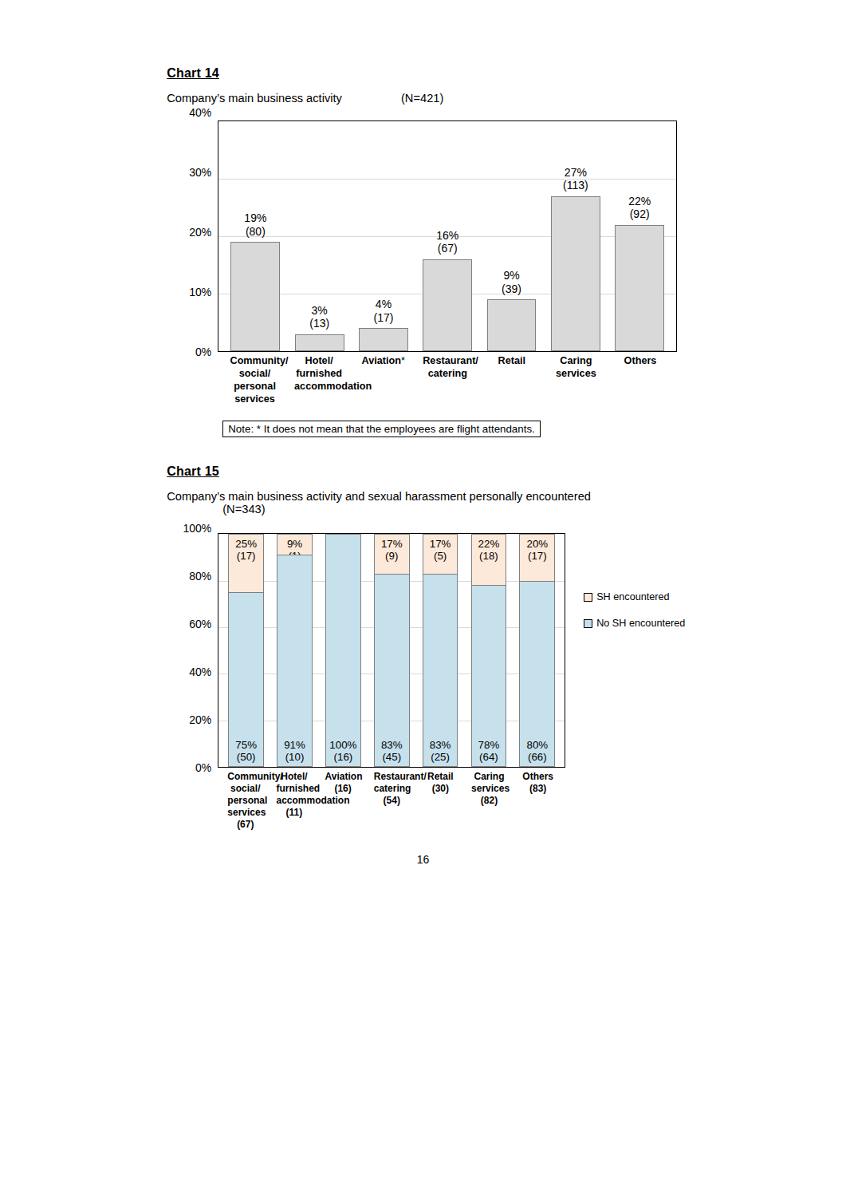Chart 14
Company’s main business activity (N=421)
40% 30% 20% 10% 0%
19%
(80)
3%
(13)
4%
(17)
16%
(67)
9%
(39)
27%
(113)
22%
(92)
Community/
social/
personal
services
Hotel/
furnished
accommodation
Aviation*
Restaurant/
catering
Retail
Caring services
Others
Note: * It does not mean that the employees are flight attendants.
Chart 15
Company’s main business activity and sexual harassment personally encountered (N=343)
100% 80% 60% 40% 20% 0%
25%
(17)
75%
(50)
9%
(1)
91%
(10)
100%
(16)
17%
(9)
83%
(45)
17%
(5)
83%
(25)
22%
(18)
78%
(64)
20%
(17)
80%
(66)
Community/
social/
personal
services
(67)
Hotel/
furnished
accommodation
(11)
Aviation
(16)
Restaurant/
catering
(54)
Retail
(30)
Caring services
(82)
Others
(83)
SH encountered
No SH encountered
16